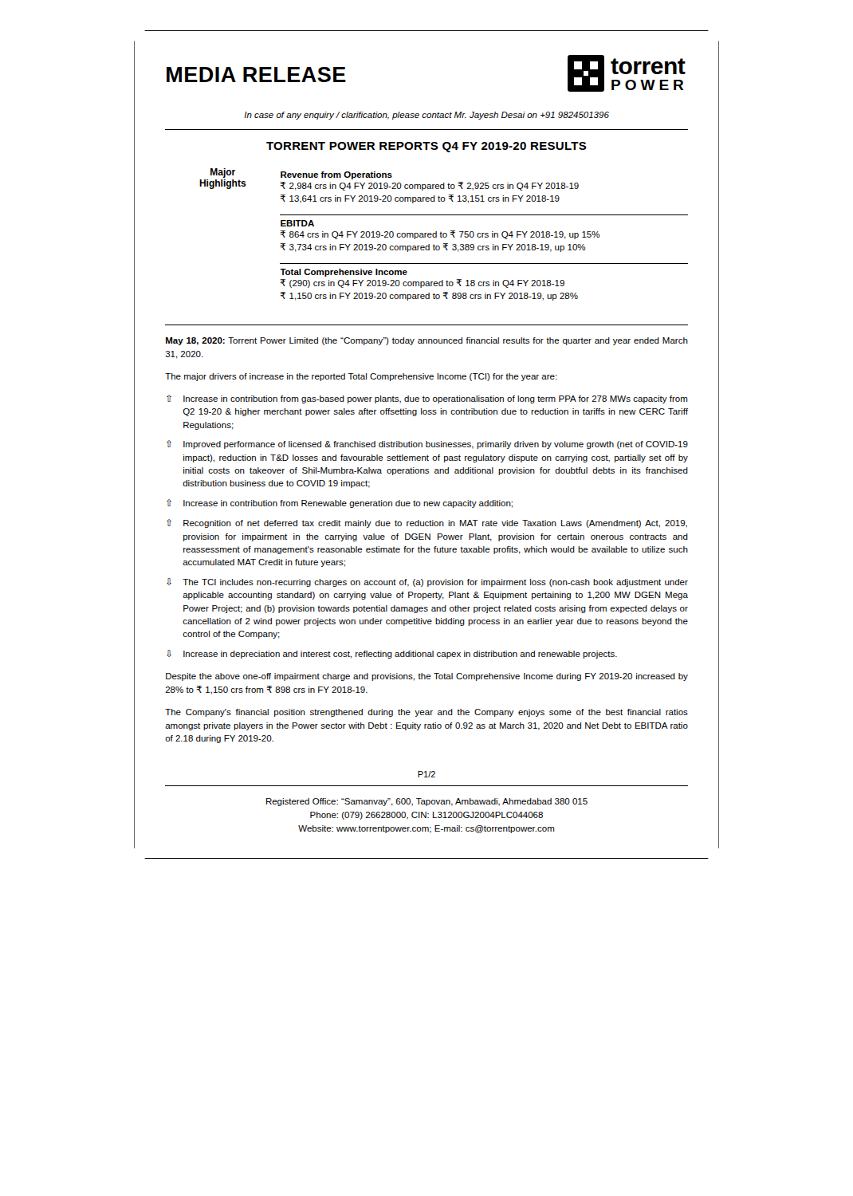MEDIA RELEASE
torrent
POWER
In case of any enquiry / clarification, please contact Mr. Jayesh Desai on +91 9824501396
TORRENT POWER REPORTS Q4 FY 2019-20 RESULTS
| Major Highlights | Revenue from Operations ₹ 2,984 crs in Q4 FY 2019-20 compared to ₹ 2,925 crs in Q4 FY 2018-19 ₹ 13,641 crs in FY 2019-20 compared to ₹ 13,151 crs in FY 2018-19 |
| EBITDA ₹ 864 crs in Q4 FY 2019-20 compared to ₹ 750 crs in Q4 FY 2018-19, up 15% ₹ 3,734 crs in FY 2019-20 compared to ₹ 3,389 crs in FY 2018-19, up 10% |
| Total Comprehensive Income ₹ (290) crs in Q4 FY 2019-20 compared to ₹ 18 crs in Q4 FY 2018-19 ₹ 1,150 crs in FY 2019-20 compared to ₹ 898 crs in FY 2018-19, up 28% |
May 18, 2020: Torrent Power Limited (the “Company”) today announced financial results for the quarter and year ended March 31, 2020.
The major drivers of increase in the reported Total Comprehensive Income (TCI) for the year are:
⇧ Increase in contribution from gas-based power plants, due to operationalisation of long term PPA for 278 MWs capacity from Q2 19-20 & higher merchant power sales after offsetting loss in contribution due to reduction in tariffs in new CERC Tariff Regulations;
⇧ Improved performance of licensed & franchised distribution businesses, primarily driven by volume growth (net of COVID-19 impact), reduction in T&D losses and favourable settlement of past regulatory dispute on carrying cost, partially set off by initial costs on takeover of Shil-Mumbra-Kalwa operations and additional provision for doubtful debts in its franchised distribution business due to COVID 19 impact;
⇧ Increase in contribution from Renewable generation due to new capacity addition;
⇧ Recognition of net deferred tax credit mainly due to reduction in MAT rate vide Taxation Laws (Amendment) Act, 2019, provision for impairment in the carrying value of DGEN Power Plant, provision for certain onerous contracts and reassessment of management's reasonable estimate for the future taxable profits, which would be available to utilize such accumulated MAT Credit in future years;
⇩ The TCI includes non-recurring charges on account of, (a) provision for impairment loss (non-cash book adjustment under applicable accounting standard) on carrying value of Property, Plant & Equipment pertaining to 1,200 MW DGEN Mega Power Project; and (b) provision towards potential damages and other project related costs arising from expected delays or cancellation of 2 wind power projects won under competitive bidding process in an earlier year due to reasons beyond the control of the Company;
⇩ Increase in depreciation and interest cost, reflecting additional capex in distribution and renewable projects.
Despite the above one-off impairment charge and provisions, the Total Comprehensive Income during FY 2019-20 increased by 28% to ₹ 1,150 crs from ₹ 898 crs in FY 2018-19.
The Company's financial position strengthened during the year and the Company enjoys some of the best financial ratios amongst private players in the Power sector with Debt : Equity ratio of 0.92 as at March 31, 2020 and Net Debt to EBITDA ratio of 2.18 during FY 2019-20.
P1/2
Registered Office: “Samanvay”, 600, Tapovan, Ambawadi, Ahmedabad 380 015
Phone: (079) 26628000, CIN: L31200GJ2004PLC044068
Website: www.torrentpower.com; E-mail: cs@torrentpower.com